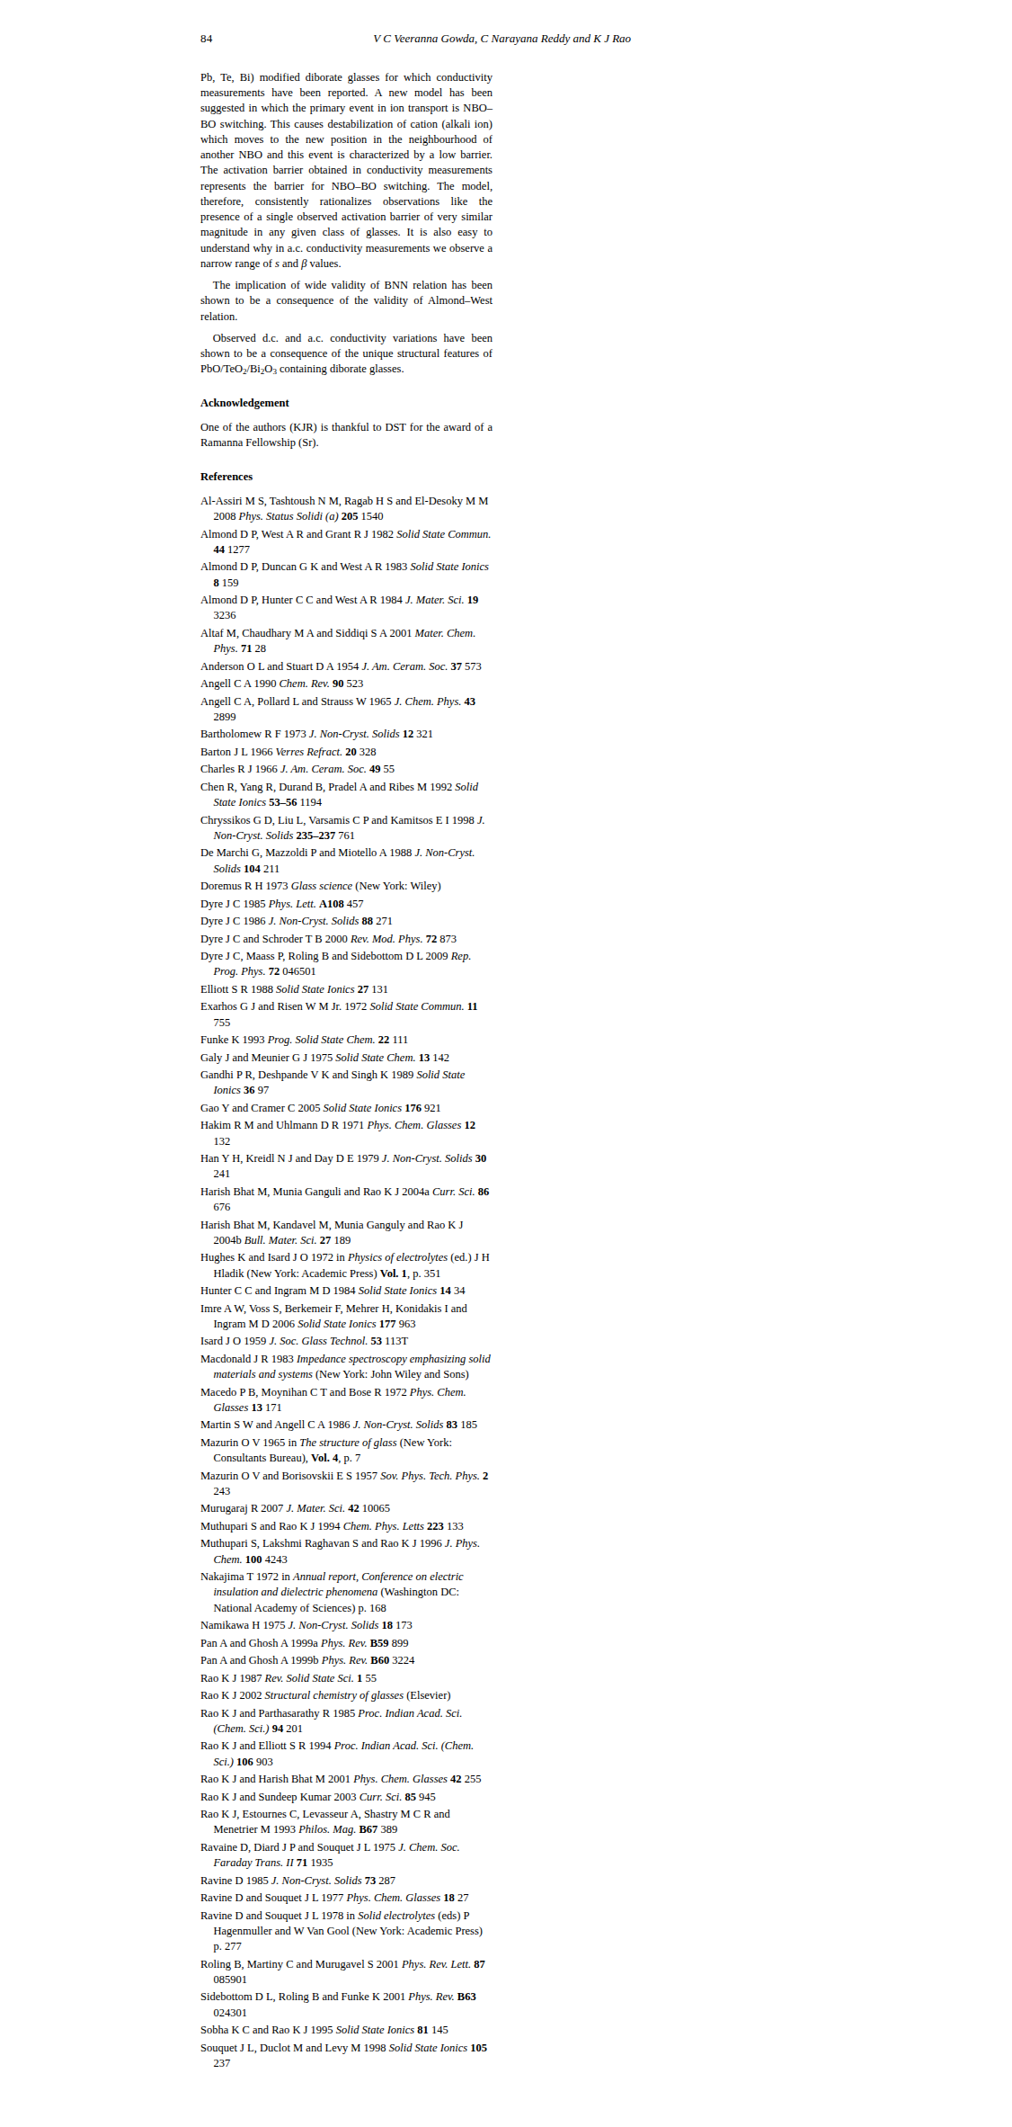84 V C Veeranna Gowda, C Narayana Reddy and K J Rao
Pb, Te, Bi) modified diborate glasses for which conductivity measurements have been reported. A new model has been suggested in which the primary event in ion transport is NBO–BO switching. This causes destabilization of cation (alkali ion) which moves to the new position in the neighbourhood of another NBO and this event is characterized by a low barrier. The activation barrier obtained in conductivity measurements represents the barrier for NBO–BO switching. The model, therefore, consistently rationalizes observations like the presence of a single observed activation barrier of very similar magnitude in any given class of glasses. It is also easy to understand why in a.c. conductivity measurements we observe a narrow range of s and β values.
The implication of wide validity of BNN relation has been shown to be a consequence of the validity of Almond–West relation.
Observed d.c. and a.c. conductivity variations have been shown to be a consequence of the unique structural features of PbO/TeO2/Bi2O3 containing diborate glasses.
Acknowledgement
One of the authors (KJR) is thankful to DST for the award of a Ramanna Fellowship (Sr).
References
Al-Assiri M S, Tashtoush N M, Ragab H S and El-Desoky M M 2008 Phys. Status Solidi (a) 205 1540
Almond D P, West A R and Grant R J 1982 Solid State Commun. 44 1277
Almond D P, Duncan G K and West A R 1983 Solid State Ionics 8 159
Almond D P, Hunter C C and West A R 1984 J. Mater. Sci. 19 3236
Altaf M, Chaudhary M A and Siddiqi S A 2001 Mater. Chem. Phys. 71 28
Anderson O L and Stuart D A 1954 J. Am. Ceram. Soc. 37 573
Angell C A 1990 Chem. Rev. 90 523
Angell C A, Pollard L and Strauss W 1965 J. Chem. Phys. 43 2899
Bartholomew R F 1973 J. Non-Cryst. Solids 12 321
Barton J L 1966 Verres Refract. 20 328
Charles R J 1966 J. Am. Ceram. Soc. 49 55
Chen R, Yang R, Durand B, Pradel A and Ribes M 1992 Solid State Ionics 53–56 1194
Chryssikos G D, Liu L, Varsamis C P and Kamitsos E I 1998 J. Non-Cryst. Solids 235–237 761
De Marchi G, Mazzoldi P and Miotello A 1988 J. Non-Cryst. Solids 104 211
Doremus R H 1973 Glass science (New York: Wiley)
Dyre J C 1985 Phys. Lett. A108 457
Dyre J C 1986 J. Non-Cryst. Solids 88 271
Dyre J C and Schroder T B 2000 Rev. Mod. Phys. 72 873
Dyre J C, Maass P, Roling B and Sidebottom D L 2009 Rep. Prog. Phys. 72 046501
Elliott S R 1988 Solid State Ionics 27 131
Exarhos G J and Risen W M Jr. 1972 Solid State Commun. 11 755
Funke K 1993 Prog. Solid State Chem. 22 111
Galy J and Meunier G J 1975 Solid State Chem. 13 142
Gandhi P R, Deshpande V K and Singh K 1989 Solid State Ionics 36 97
Gao Y and Cramer C 2005 Solid State Ionics 176 921
Hakim R M and Uhlmann D R 1971 Phys. Chem. Glasses 12 132
Han Y H, Kreidl N J and Day D E 1979 J. Non-Cryst. Solids 30 241
Harish Bhat M, Munia Ganguli and Rao K J 2004a Curr. Sci. 86 676
Harish Bhat M, Kandavel M, Munia Ganguly and Rao K J 2004b Bull. Mater. Sci. 27 189
Hughes K and Isard J O 1972 in Physics of electrolytes (ed.) J H Hladik (New York: Academic Press) Vol. 1, p. 351
Hunter C C and Ingram M D 1984 Solid State Ionics 14 34
Imre A W, Voss S, Berkemeir F, Mehrer H, Konidakis I and Ingram M D 2006 Solid State Ionics 177 963
Isard J O 1959 J. Soc. Glass Technol. 53 113T
Macdonald J R 1983 Impedance spectroscopy emphasizing solid materials and systems (New York: John Wiley and Sons)
Macedo P B, Moynihan C T and Bose R 1972 Phys. Chem. Glasses 13 171
Martin S W and Angell C A 1986 J. Non-Cryst. Solids 83 185
Mazurin O V 1965 in The structure of glass (New York: Consultants Bureau), Vol. 4, p. 7
Mazurin O V and Borisovskii E S 1957 Sov. Phys. Tech. Phys. 2 243
Murugaraj R 2007 J. Mater. Sci. 42 10065
Muthupari S and Rao K J 1994 Chem. Phys. Letts 223 133
Muthupari S, Lakshmi Raghavan S and Rao K J 1996 J. Phys. Chem. 100 4243
Nakajima T 1972 in Annual report, Conference on electric insulation and dielectric phenomena (Washington DC: National Academy of Sciences) p. 168
Namikawa H 1975 J. Non-Cryst. Solids 18 173
Pan A and Ghosh A 1999a Phys. Rev. B59 899
Pan A and Ghosh A 1999b Phys. Rev. B60 3224
Rao K J 1987 Rev. Solid State Sci. 1 55
Rao K J 2002 Structural chemistry of glasses (Elsevier)
Rao K J and Parthasarathy R 1985 Proc. Indian Acad. Sci. (Chem. Sci.) 94 201
Rao K J and Elliott S R 1994 Proc. Indian Acad. Sci. (Chem. Sci.) 106 903
Rao K J and Harish Bhat M 2001 Phys. Chem. Glasses 42 255
Rao K J and Sundeep Kumar 2003 Curr. Sci. 85 945
Rao K J, Estournes C, Levasseur A, Shastry M C R and Menetrier M 1993 Philos. Mag. B67 389
Ravaine D, Diard J P and Souquet J L 1975 J. Chem. Soc. Faraday Trans. II 71 1935
Ravine D 1985 J. Non-Cryst. Solids 73 287
Ravine D and Souquet J L 1977 Phys. Chem. Glasses 18 27
Ravine D and Souquet J L 1978 in Solid electrolytes (eds) P Hagenmuller and W Van Gool (New York: Academic Press) p. 277
Roling B, Martiny C and Murugavel S 2001 Phys. Rev. Lett. 87 085901
Sidebottom D L, Roling B and Funke K 2001 Phys. Rev. B63 024301
Sobha K C and Rao K J 1995 Solid State Ionics 81 145
Souquet J L, Duclot M and Levy M 1998 Solid State Ionics 105 237